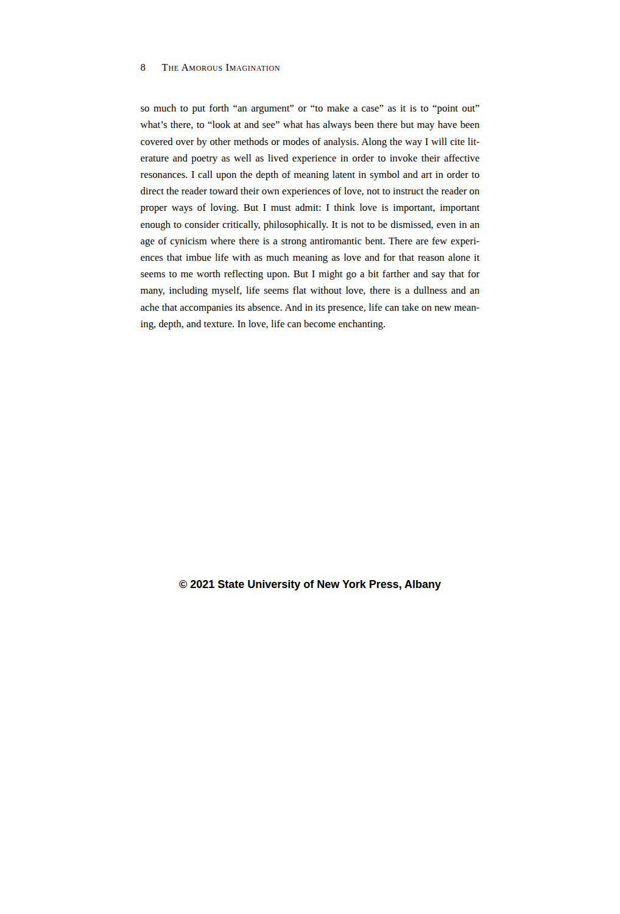8 The Amorous Imagination
so much to put forth “an argument” or “to make a case” as it is to “point out” what’s there, to “look at and see” what has always been there but may have been covered over by other methods or modes of analysis. Along the way I will cite literature and poetry as well as lived experience in order to invoke their affective resonances. I call upon the depth of meaning latent in symbol and art in order to direct the reader toward their own experiences of love, not to instruct the reader on proper ways of loving. But I must admit: I think love is important, important enough to consider critically, philosophically. It is not to be dismissed, even in an age of cynicism where there is a strong antiromantic bent. There are few experiences that imbue life with as much meaning as love and for that reason alone it seems to me worth reflecting upon. But I might go a bit farther and say that for many, including myself, life seems flat without love, there is a dullness and an ache that accompanies its absence. And in its presence, life can take on new meaning, depth, and texture. In love, life can become enchanting.
© 2021 State University of New York Press, Albany